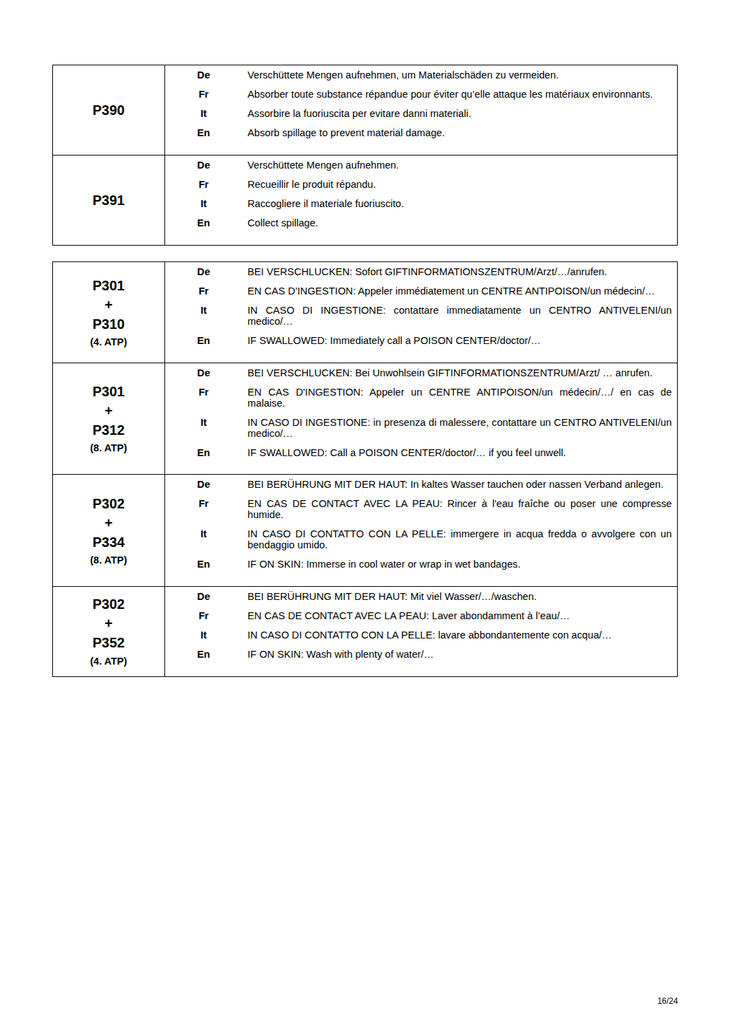| P390 | / De / Verschüttete Mengen aufnehmen, um Materialschäden zu vermeiden. / / Fr / Absorber toute substance répandue pour éviter qu’elle attaque les matériaux environnants. / / It / Assorbire la fuoriuscita per evitare danni materiali. / / En / Absorb spillage to prevent material damage. / |
| P391 | / De / Verschüttete Mengen aufnehmen. / / Fr / Recueillir le produit répandu. / / It / Raccogliere il materiale fuoriuscito. / / En / Collect spillage. / |
| P301 + P310 (4. ATP) | / De / BEI VERSCHLUCKEN: Sofort GIFTINFORMATIONSZENTRUM/Arzt/…/anrufen. / / Fr / EN CAS D’INGESTION: Appeler immédiatement un CENTRE ANTIPOISON/un médecin/… / / It / IN CASO DI INGESTIONE: contattare immediatamente un CENTRO ANTIVELENI/un medico/… / / En / IF SWALLOWED: Immediately call a POISON CENTER/doctor/… / |
| P301 + P312 (8. ATP) | / De / BEI VERSCHLUCKEN: Bei Unwohlsein GIFTINFORMATIONSZENTRUM/Arzt/ … anrufen. / / Fr / EN CAS D'INGESTION: Appeler un CENTRE ANTIPOISON/un médecin/…/ en cas de malaise. / / It / IN CASO DI INGESTIONE: in presenza di malessere, contattare un CENTRO ANTIVELENI/un medico/… / / En / IF SWALLOWED: Call a POISON CENTER/doctor/… if you feel unwell. / |
| P302 + P334 (8. ATP) | / De / BEI BERÜHRUNG MIT DER HAUT: In kaltes Wasser tauchen oder nassen Verband anlegen. / / Fr / EN CAS DE CONTACT AVEC LA PEAU: Rincer à l'eau fraîche ou poser une compresse humide. / / It / IN CASO DI CONTATTO CON LA PELLE: immergere in acqua fredda o avvolgere con un bendaggio umido. / / En / IF ON SKIN: Immerse in cool water or wrap in wet bandages. / |
| P302 + P352 (4. ATP) | / De / BEI BERÜHRUNG MIT DER HAUT: Mit viel Wasser/…/waschen. / / Fr / EN CAS DE CONTACT AVEC LA PEAU: Laver abondamment à l’eau/… / / It / IN CASO DI CONTATTO CON LA PELLE: lavare abbondantemente con acqua/… / / En / IF ON SKIN: Wash with plenty of water/… / |
16/24